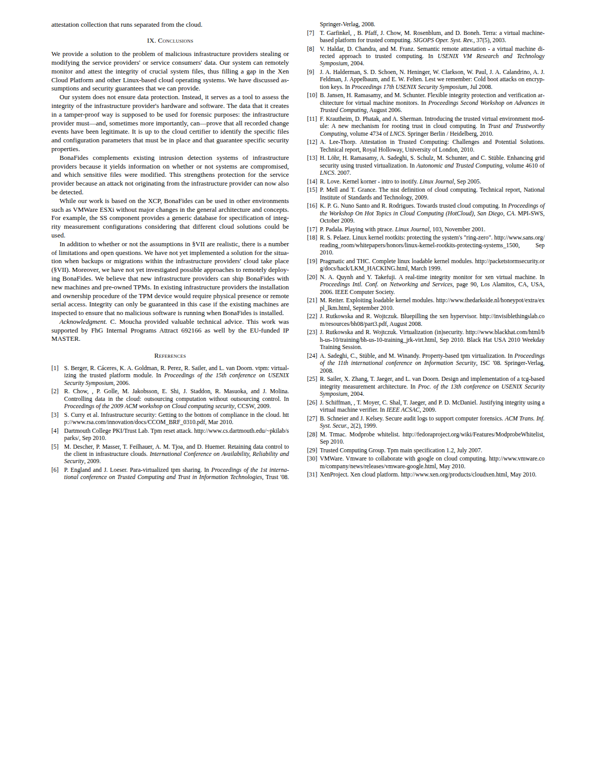attestation collection that runs separated from the cloud.
IX. Conclusions
We provide a solution to the problem of malicious infrastructure providers stealing or modifying the service providers' or service consumers' data. Our system can remotely monitor and attest the integrity of crucial system files, thus filling a gap in the Xen Cloud Platform and other Linux-based cloud operating systems. We have discussed assumptions and security guarantees that we can provide.
Our system does not ensure data protection. Instead, it serves as a tool to assess the integrity of the infrastructure provider's hardware and software. The data that it creates in a tamper-proof way is supposed to be used for forensic purposes: the infrastructure provider must—and, sometimes more importantly, can—prove that all recorded change events have been legitimate. It is up to the cloud certifier to identify the specific files and configuration parameters that must be in place and that guarantee specific security properties.
BonaFides complements existing intrusion detection systems of infrastructure providers because it yields information on whether or not systems are compromised, and which sensitive files were modified. This strengthens protection for the service provider because an attack not originating from the infrastructure provider can now also be detected.
While our work is based on the XCP, BonaFides can be used in other environments such as VMWare ESXi without major changes in the general architecture and concepts. For example, the SS component provides a generic database for specification of integrity measurement configurations considering that different cloud solutions could be used.
In addition to whether or not the assumptions in §VII are realistic, there is a number of limitations and open questions. We have not yet implemented a solution for the situation when backups or migrations within the infrastructure providers' cloud take place (§VII). Moreover, we have not yet investigated possible approaches to remotely deploying BonaFides. We believe that new infrastructure providers can ship BonaFides with new machines and pre-owned TPMs. In existing infrastructure providers the installation and ownership procedure of the TPM device would require physical presence or remote serial access. Integrity can only be guaranteed in this case if the existing machines are inspected to ensure that no malicious software is running when BonaFides is installed.
Acknowledgment. C. Moucha provided valuable technical advice. This work was supported by FhG Internal Programs Attract 692166 as well by the EU-funded IP MASTER.
References
S. Berger, R. Cáceres, K. A. Goldman, R. Perez, R. Sailer, and L. van Doorn. vtpm: virtualizing the trusted platform module. In Proceedings of the 15th conference on USENIX Security Symposium, 2006.
R. Chow, , P. Golle, M. Jakobsson, E. Shi, J. Staddon, R. Masuoka, and J. Molina. Controlling data in the cloud: outsourcing computation without outsourcing control. In Proceedings of the 2009 ACM workshop on Cloud computing security, CCSW, 2009.
S. Curry et al. Infrastructure security: Getting to the bottom of compliance in the cloud. http://www.rsa.com/innovation/docs/CCOM_BRF_0310.pdf, Mar 2010.
Dartmouth College PKI/Trust Lab. Tpm reset attack. http://www.cs.dartmouth.edu/~pkilab/sparks/, Sep 2010.
M. Descher, P. Masser, T. Feilhauer, A. M. Tjoa, and D. Huemer. Retaining data control to the client in infrastructure clouds. International Conference on Availability, Reliability and Security, 2009.
P. England and J. Loeser. Para-virtualized tpm sharing. In Proceedings of the 1st international conference on Trusted Computing and Trust in Information Technologies, Trust '08. Springer-Verlag, 2008.
T. Garfinkel, , B. Pfaff, J. Chow, M. Rosenblum, and D. Boneh. Terra: a virtual machine-based platform for trusted computing. SIGOPS Oper. Syst. Rev., 37(5), 2003.
V. Haldar, D. Chandra, and M. Franz. Semantic remote attestation - a virtual machine directed approach to trusted computing. In USENIX VM Research and Technology Symposium, 2004.
J. A. Halderman, S. D. Schoen, N. Heninger, W. Clarkson, W. Paul, J. A. Calandrino, A. J. Feldman, J. Appelbaum, and E. W. Felten. Lest we remember: Cold boot attacks on encryption keys. In Proceedings 17th USENIX Security Symposium, Jul 2008.
B. Jansen, H. Ramasamy, and M. Schunter. Flexible integrity protection and verification architecture for virtual machine monitors. In Proceedings Second Workshop on Advances in Trusted Computing, August 2006.
F. Krautheim, D. Phatak, and A. Sherman. Introducing the trusted virtual environment module: A new mechanism for rooting trust in cloud computing. In Trust and Trustworthy Computing, volume 4734 of LNCS. Springer Berlin / Heidelberg, 2010.
A. Lee-Thorp. Attestation in Trusted Computing: Challenges and Potential Solutions. Technical report, Royal Holloway, University of London, 2010.
H. Löhr, H. Ramasamy, A. Sadeghi, S. Schulz, M. Schunter, and C. Stüble. Enhancing grid security using trusted virtualization. In Autonomic and Trusted Computing, volume 4610 of LNCS. 2007.
R. Love. Kernel korner - intro to inotify. Linux Journal, Sep 2005.
P. Mell and T. Grance. The nist definition of cloud computing. Technical report, National Institute of Standards and Technology, 2009.
K. P. G. Nuno Santo and R. Rodrigues. Towards trusted cloud computing. In Proceedings of the Workshop On Hot Topics in Cloud Computing (HotCloud), San Diego, CA. MPI-SWS, October 2009.
P. Padala. Playing with ptrace. Linux Journal, 103, November 2001.
R. S. Pelaez. Linux kernel rootkits: protecting the system's "ring-zero". http://www.sans.org/reading_room/whitepapers/honors/linux-kernel-rootkits-protecting-systems_1500, Sep 2010.
Pragmatic and THC. Complete linux loadable kernel modules. http://packetstormsecurity.org/docs/hack/LKM_HACKING.html, March 1999.
N. A. Quynh and Y. Takefuji. A real-time integrity monitor for xen virtual machine. In Proceedings Intl. Conf. on Networking and Services, page 90, Los Alamitos, CA, USA, 2006. IEEE Computer Society.
M. Reiter. Exploiting loadable kernel modules. http://www.thedarkside.nl/honeypot/extra/expl_lkm.html, September 2010.
J. Rutkowska and R. Wojtczuk. Bluepilling the xen hypervisor. http://invisiblethingslab.com/resources/bh08/part3.pdf, August 2008.
J. Rutkowska and R. Wojtczuk. Virtualization (in)security. http://www.blackhat.com/html/bh-us-10/training/bh-us-10-training_jrk-virt.html, Sep 2010. Black Hat USA 2010 Weekday Training Session.
A. Sadeghi, C., Stüble, and M. Winandy. Property-based tpm virtualization. In Proceedings of the 11th international conference on Information Security, ISC '08. Springer-Verlag, 2008.
R. Sailer, X. Zhang, T. Jaeger, and L. van Doorn. Design and implementation of a tcg-based integrity measurement architecture. In Proc. of the 13th conference on USENIX Security Symposium, 2004.
J. Schiffman, , T. Moyer, C. Shal, T. Jaeger, and P. D. McDaniel. Justifying integrity using a virtual machine verifier. In IEEE ACSAC, 2009.
B. Schneier and J. Kelsey. Secure audit logs to support computer forensics. ACM Trans. Inf. Syst. Secur., 2(2), 1999.
M. Trmac. Modprobe whitelist. http://fedoraproject.org/wiki/Features/ModprobeWhitelist, Sep 2010.
Trusted Computing Group. Tpm main specification 1.2, July 2007.
VMWare. Vmware to collaborate with google on cloud computing. http://www.vmware.com/company/news/releases/vmware-google.html, May 2010.
XenProject. Xen cloud platform. http://www.xen.org/products/cloudxen.html, May 2010.